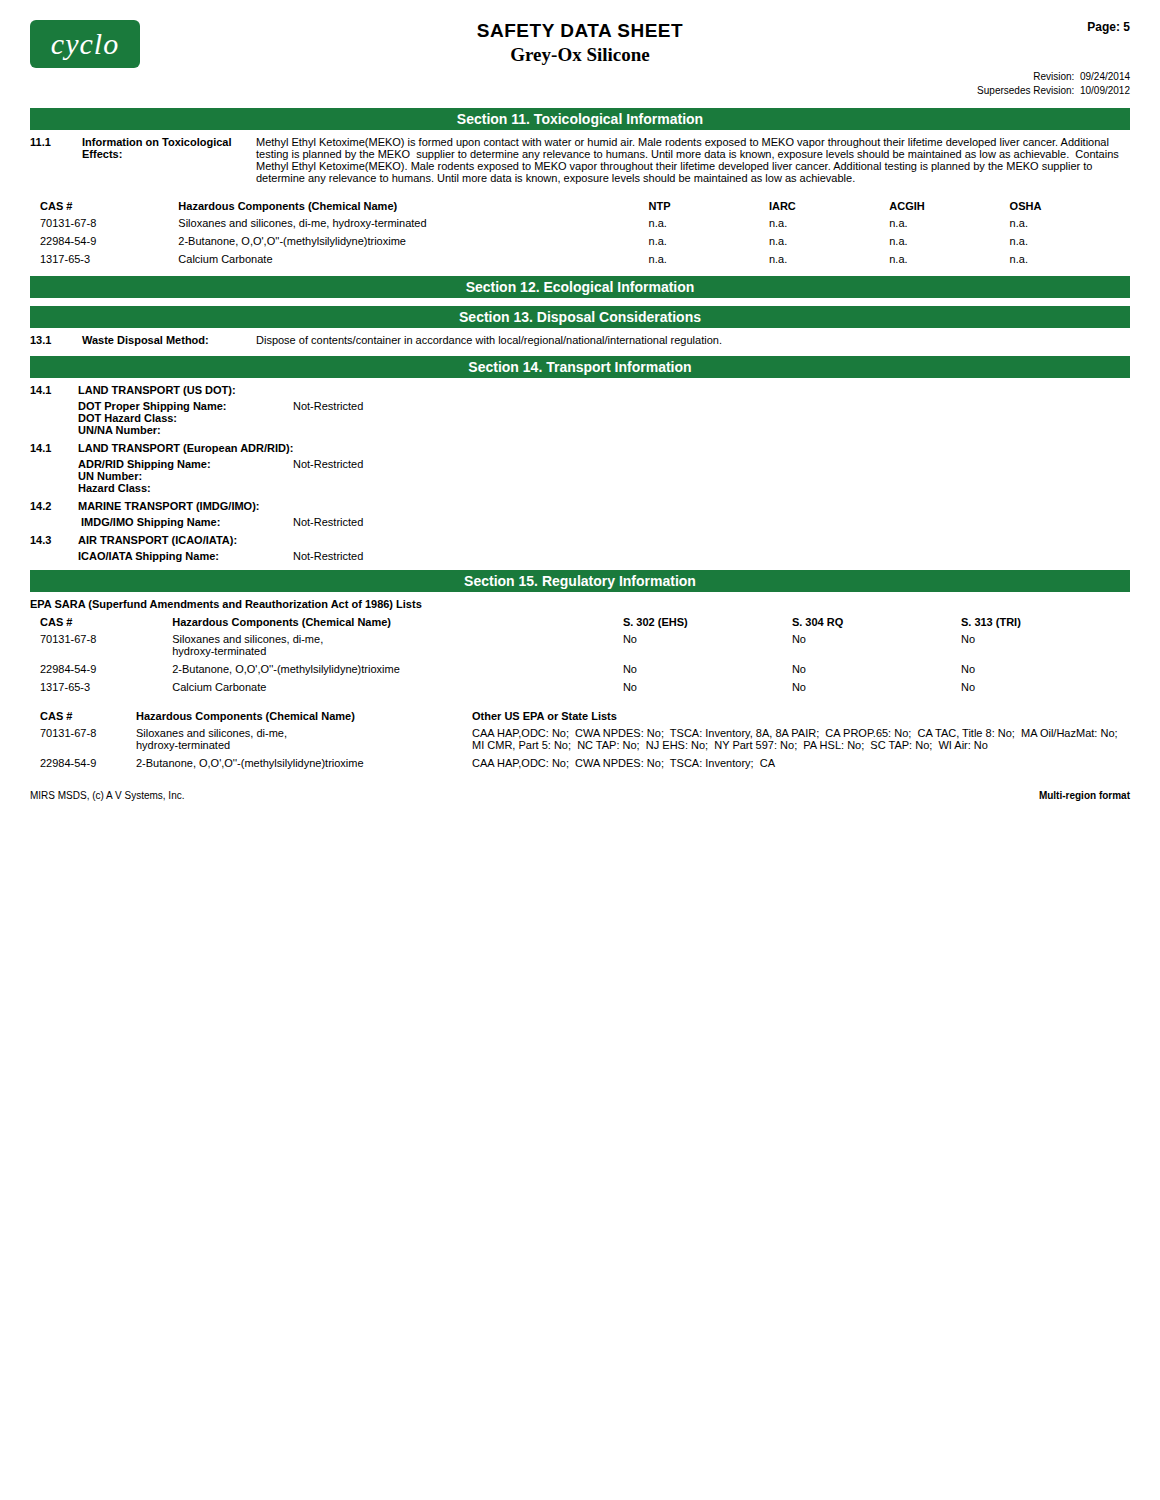cyclo
Page: 5
SAFETY DATA SHEET
Grey-Ox Silicone
Revision: 09/24/2014
Supersedes Revision: 10/09/2012
Section 11. Toxicological Information
| 11.1 | Information on Toxicological Effects: | Methyl Ethyl Ketoxime(MEKO) is formed upon contact with water or humid air. Male rodents exposed to MEKO vapor throughout their lifetime developed liver cancer. Additional testing is planned by the MEKO supplier to determine any relevance to humans. Until more data is known, exposure levels should be maintained as low as achievable. Contains Methyl Ethyl Ketoxime(MEKO). Male rodents exposed to MEKO vapor throughout their lifetime developed liver cancer. Additional testing is planned by the MEKO supplier to determine any relevance to humans. Until more data is known, exposure levels should be maintained as low as achievable. |
| CAS # | Hazardous Components (Chemical Name) | NTP | IARC | ACGIH | OSHA |
| --- | --- | --- | --- | --- | --- |
| 70131-67-8 | Siloxanes and silicones, di-me, hydroxy-terminated | n.a. | n.a. | n.a. | n.a. |
| 22984-54-9 | 2-Butanone, O,O',O''-(methylsilylidyne)trioxime | n.a. | n.a. | n.a. | n.a. |
| 1317-65-3 | Calcium Carbonate | n.a. | n.a. | n.a. | n.a. |
Section 12. Ecological Information
Section 13. Disposal Considerations
| 13.1 | Waste Disposal Method: | Dispose of contents/container in accordance with local/regional/national/international regulation. |
Section 14. Transport Information
14.1 LAND TRANSPORT (US DOT):
DOT Proper Shipping Name: Not-Restricted
DOT Hazard Class:
UN/NA Number:
14.1 LAND TRANSPORT (European ADR/RID):
ADR/RID Shipping Name: Not-Restricted
UN Number:
Hazard Class:
14.2 MARINE TRANSPORT (IMDG/IMO):
IMDG/IMO Shipping Name: Not-Restricted
14.3 AIR TRANSPORT (ICAO/IATA):
ICAO/IATA Shipping Name: Not-Restricted
Section 15. Regulatory Information
EPA SARA (Superfund Amendments and Reauthorization Act of 1986) Lists
| CAS # | Hazardous Components (Chemical Name) | S. 302 (EHS) | S. 304 RQ | S. 313 (TRI) |
| --- | --- | --- | --- | --- |
| 70131-67-8 | Siloxanes and silicones, di-me, hydroxy-terminated | No | No | No |
| 22984-54-9 | 2-Butanone, O,O',O''-(methylsilylidyne)trioxime | No | No | No |
| 1317-65-3 | Calcium Carbonate | No | No | No |
| CAS # | Hazardous Components (Chemical Name) | Other US EPA or State Lists |
| --- | --- | --- |
| 70131-67-8 | Siloxanes and silicones, di-me, hydroxy-terminated | CAA HAP,ODC: No; CWA NPDES: No; TSCA: Inventory, 8A, 8A PAIR; CA PROP.65: No; CA TAC, Title 8: No; MA Oil/HazMat: No; MI CMR, Part 5: No; NC TAP: No; NJ EHS: No; NY Part 597: No; PA HSL: No; SC TAP: No; WI Air: No |
| 22984-54-9 | 2-Butanone, O,O',O''-(methylsilylidyne)trioxime | CAA HAP,ODC: No; CWA NPDES: No; TSCA: Inventory; CA |
MIRS MSDS, (c) A V Systems, Inc. Multi-region format